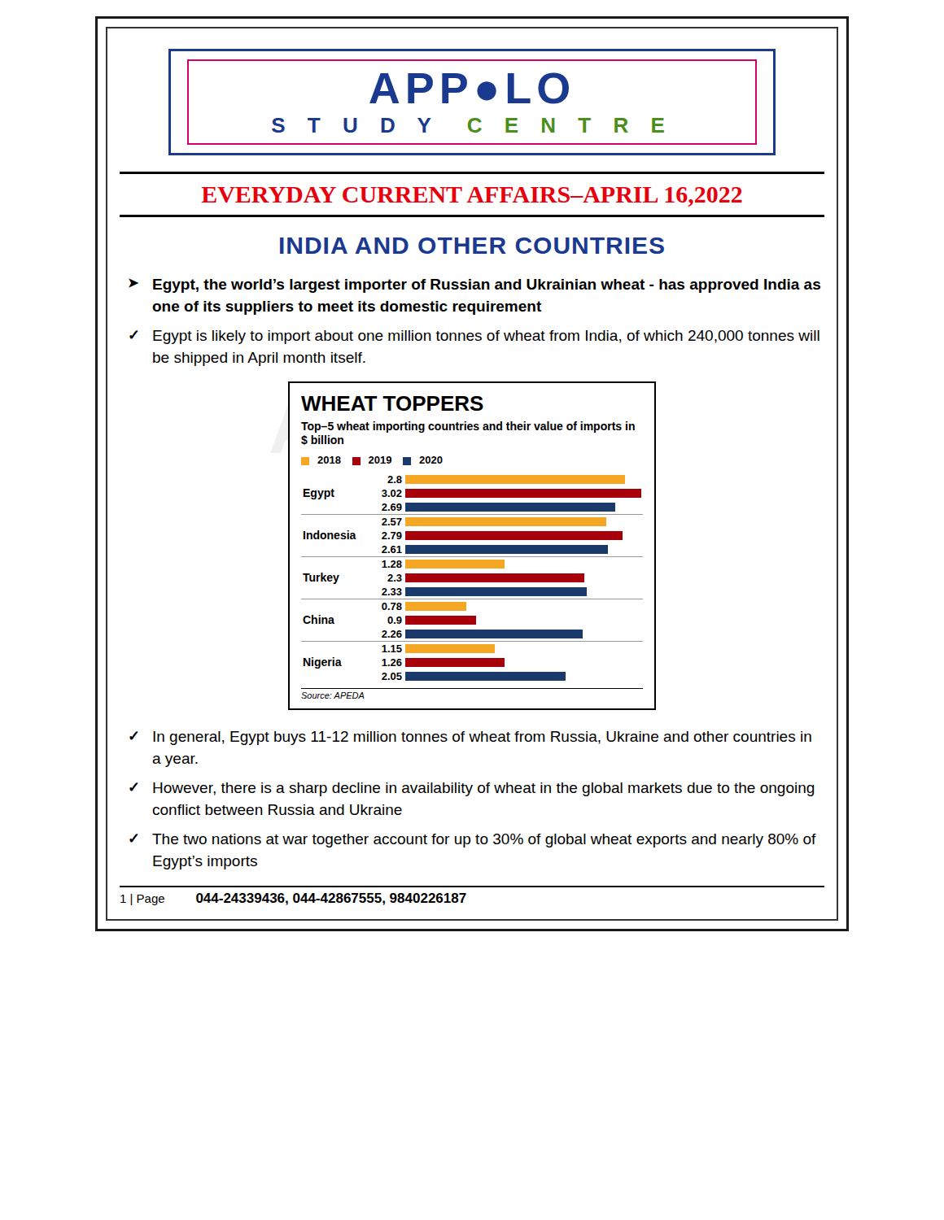APP●LO
S T U D Y C E N T R E
EVERYDAY CURRENT AFFAIRS–APRIL 16,2022
INDIA AND OTHER COUNTRIES
Egypt, the world’s largest importer of Russian and Ukrainian wheat - has approved India as one of its suppliers to meet its domestic requirement
Egypt is likely to import about one million tonnes of wheat from India, of which 240,000 tonnes will be shipped in April month itself.
WHEAT TOPPERS
Top–5 wheat importing countries and their value of imports in $ billion
2018 2019 2020
| Egypt | 2.8 | |
| 3.02 | |
| 2.69 | |
| Indonesia | 2.57 | |
| 2.79 | |
| 2.61 | |
| Turkey | 1.28 | |
| 2.3 | |
| 2.33 | |
| China | 0.78 | |
| 0.9 | |
| 2.26 | |
| Nigeria | 1.15 | |
| 1.26 | |
| 2.05 | |
Source: APEDA
In general, Egypt buys 11-12 million tonnes of wheat from Russia, Ukraine and other countries in a year.
However, there is a sharp decline in availability of wheat in the global markets due to the ongoing conflict between Russia and Ukraine
The two nations at war together account for up to 30% of global wheat exports and nearly 80% of Egypt’s imports
1 | Page 044-24339436, 044-42867555, 9840226187
APPOLO